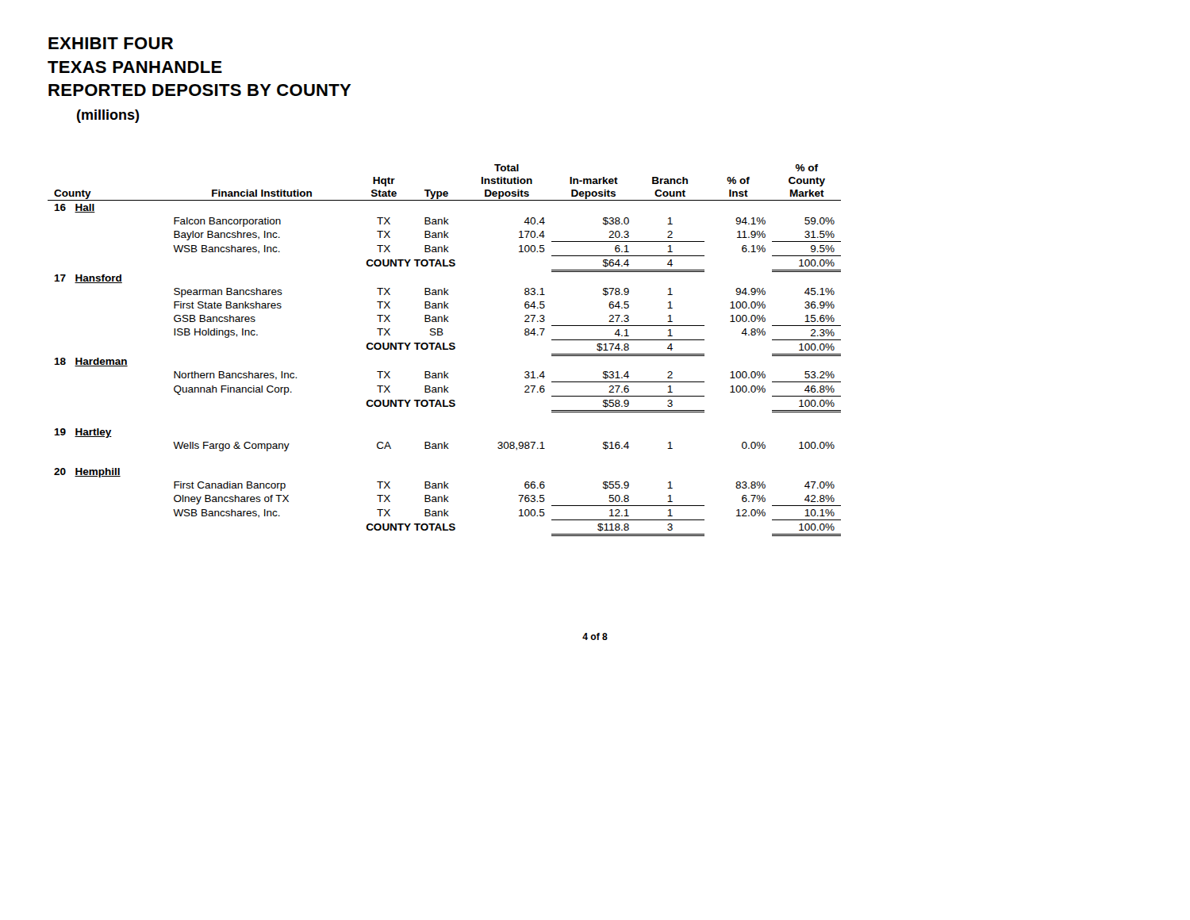EXHIBIT FOUR
TEXAS PANHANDLE
REPORTED DEPOSITS BY COUNTY
(millions)
| | | | | Total | | | | % of |
| --- | --- | --- | --- | --- | --- | --- | --- | --- |
| | | Hqtr | | Institution | In-market | Branch | % of | County |
| County | Financial Institution | State | Type | Deposits | Deposits | Count | Inst | Market |
| 16 Hall | |
| | Falcon Bancorporation | TX | Bank | 40.4 | $38.0 | 1 | 94.1% | 59.0% |
| | Baylor Bancshres, Inc. | TX | Bank | 170.4 | 20.3 | 2 | 11.9% | 31.5% |
| | WSB Bancshares, Inc. | TX | Bank | 100.5 | 6.1 | 1 | 6.1% | 9.5% |
| | COUNTY TOTALS | | $64.4 | 4 | | 100.0% |
| 17 Hansford | |
| | Spearman Bancshares | TX | Bank | 83.1 | $78.9 | 1 | 94.9% | 45.1% |
| | First State Bankshares | TX | Bank | 64.5 | 64.5 | 1 | 100.0% | 36.9% |
| | GSB Bancshares | TX | Bank | 27.3 | 27.3 | 1 | 100.0% | 15.6% |
| | ISB Holdings, Inc. | TX | SB | 84.7 | 4.1 | 1 | 4.8% | 2.3% |
| | COUNTY TOTALS | | $174.8 | 4 | | 100.0% |
| 18 Hardeman | |
| | Northern Bancshares, Inc. | TX | Bank | 31.4 | $31.4 | 2 | 100.0% | 53.2% |
| | Quannah Financial Corp. | TX | Bank | 27.6 | 27.6 | 1 | 100.0% | 46.8% |
| | COUNTY TOTALS | | $58.9 | 3 | | 100.0% |
| 19 Hartley | |
| | Wells Fargo & Company | CA | Bank | 308,987.1 | $16.4 | 1 | 0.0% | 100.0% |
| 20 Hemphill | |
| | First Canadian Bancorp | TX | Bank | 66.6 | $55.9 | 1 | 83.8% | 47.0% |
| | Olney Bancshares of TX | TX | Bank | 763.5 | 50.8 | 1 | 6.7% | 42.8% |
| | WSB Bancshares, Inc. | TX | Bank | 100.5 | 12.1 | 1 | 12.0% | 10.1% |
| | COUNTY TOTALS | | $118.8 | 3 | | 100.0% |
4 of 8